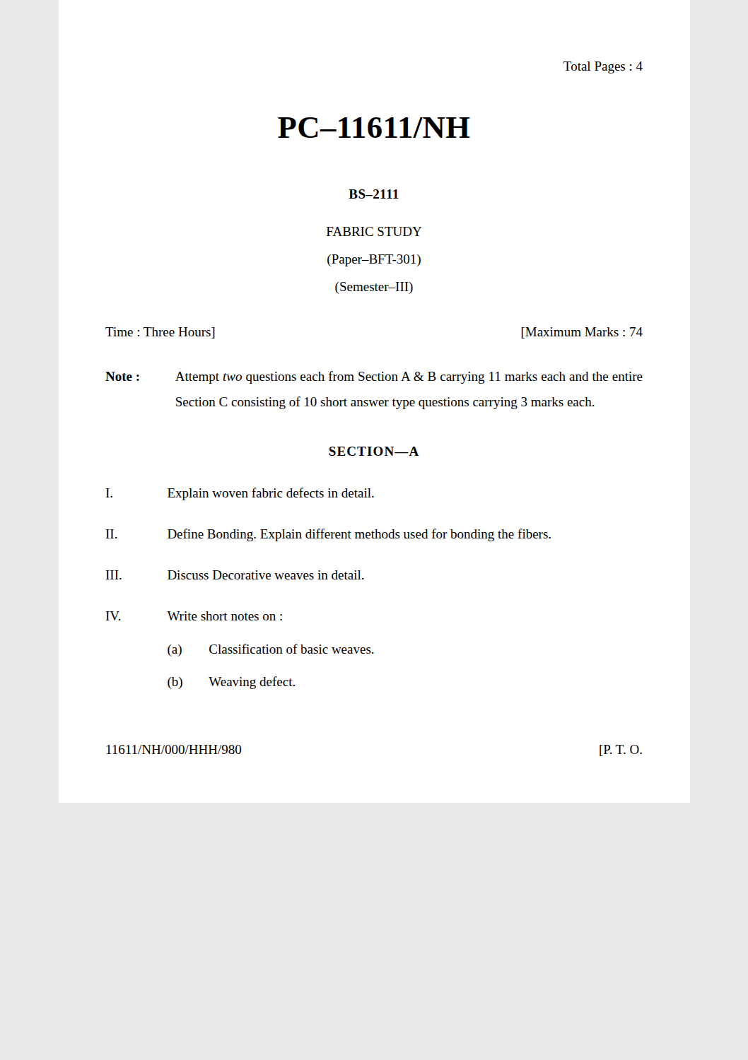Total Pages : 4
PC–11611/NH
BS–2111
FABRIC STUDY
(Paper–BFT-301)
(Semester–III)
Time : Three Hours] [Maximum Marks : 74
Note : Attempt two questions each from Section A & B carrying 11 marks each and the entire Section C consisting of 10 short answer type questions carrying 3 marks each.
SECTION—A
I. Explain woven fabric defects in detail.
II. Define Bonding. Explain different methods used for bonding the fibers.
III. Discuss Decorative weaves in detail.
IV. Write short notes on :
(a) Classification of basic weaves.
(b) Weaving defect.
11611/NH/000/HHH/980 [P. T. O.